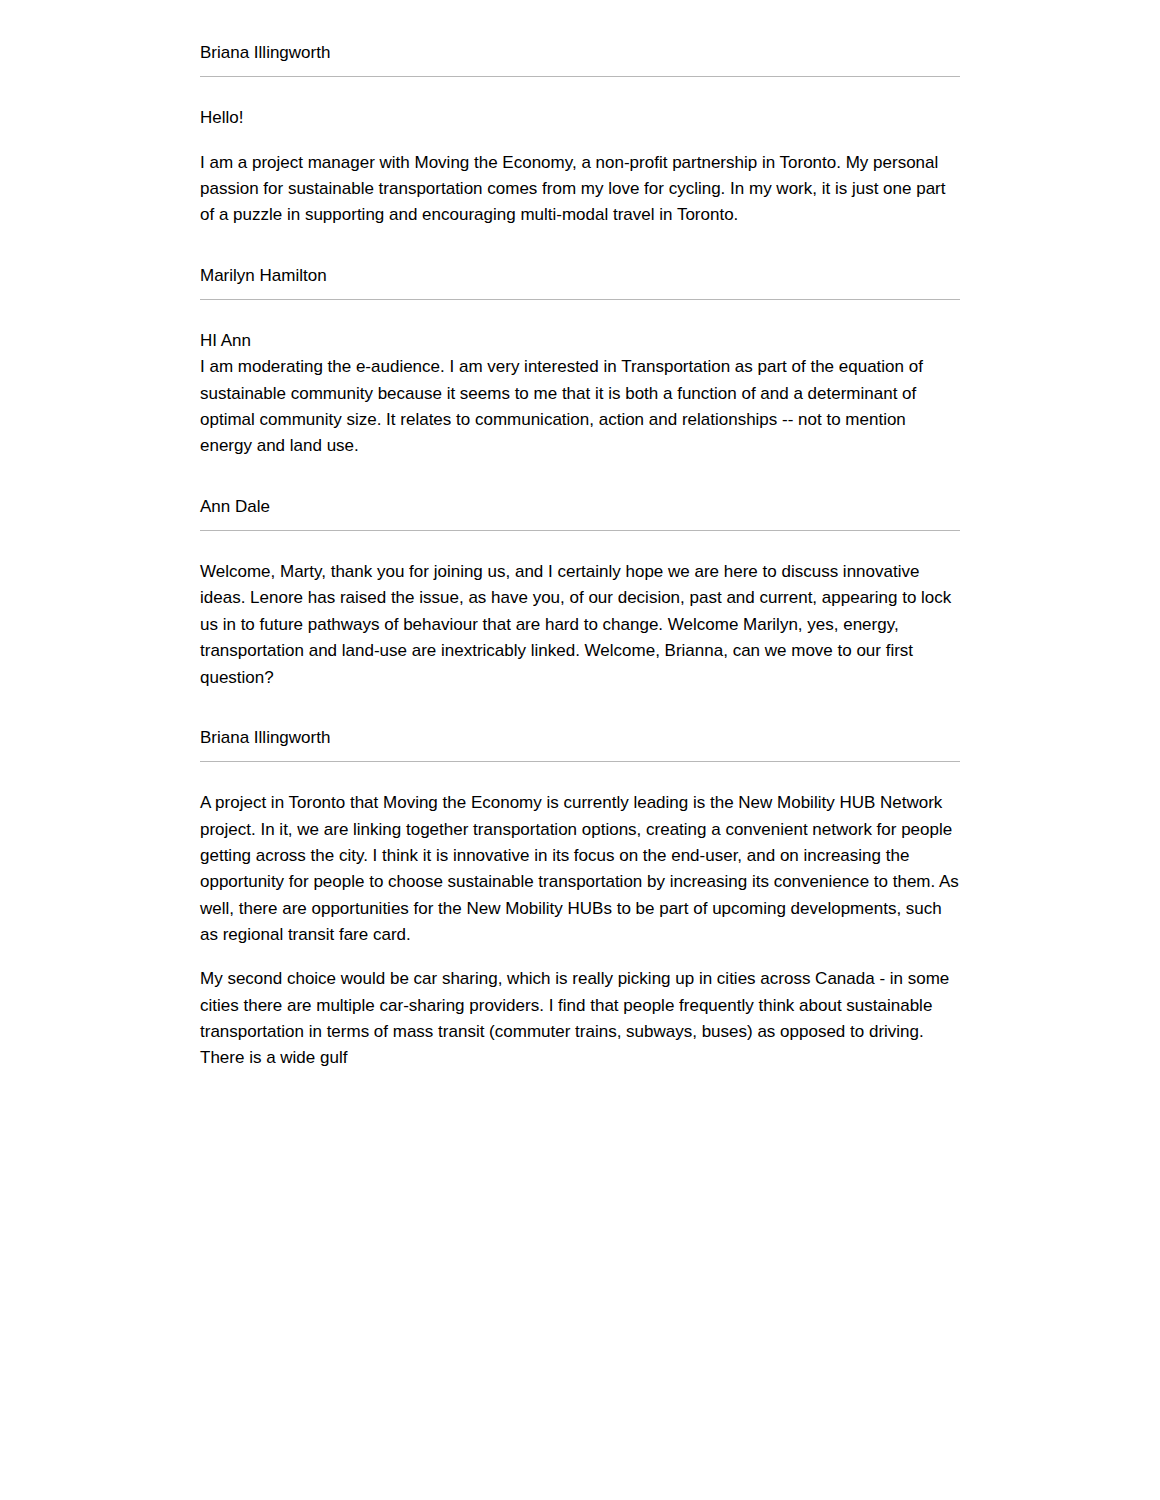Briana Illingworth
Hello!
I am a project manager with Moving the Economy, a non-profit partnership in Toronto. My personal passion for sustainable transportation comes from my love for cycling. In my work, it is just one part of a puzzle in supporting and encouraging multi-modal travel in Toronto.
Marilyn Hamilton
HI Ann
I am moderating the e-audience. I am very interested in Transportation as part of the equation of sustainable community because it seems to me that it is both a function of and a determinant of optimal community size. It relates to communication, action and relationships -- not to mention energy and land use.
Ann Dale
Welcome, Marty, thank you for joining us, and I certainly hope we are here to discuss innovative ideas. Lenore has raised the issue, as have you, of our decision, past and current, appearing to lock us in to future pathways of behaviour that are hard to change. Welcome Marilyn, yes, energy, transportation and land-use are inextricably linked. Welcome, Brianna, can we move to our first question?
Briana Illingworth
A project in Toronto that Moving the Economy is currently leading is the New Mobility HUB Network project. In it, we are linking together transportation options, creating a convenient network for people getting across the city. I think it is innovative in its focus on the end-user, and on increasing the opportunity for people to choose sustainable transportation by increasing its convenience to them. As well, there are opportunities for the New Mobility HUBs to be part of upcoming developments, such as regional transit fare card.
My second choice would be car sharing, which is really picking up in cities across Canada - in some cities there are multiple car-sharing providers. I find that people frequently think about sustainable transportation in terms of mass transit (commuter trains, subways, buses) as opposed to driving. There is a wide gulf